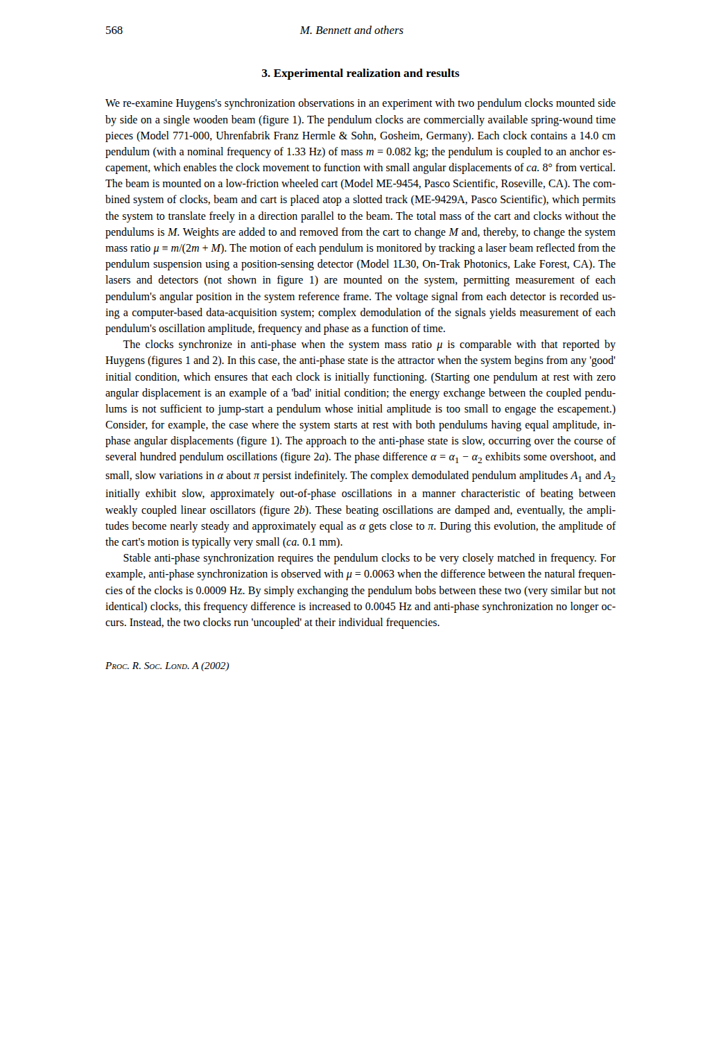568 M. Bennett and others
3. Experimental realization and results
We re-examine Huygens's synchronization observations in an experiment with two pendulum clocks mounted side by side on a single wooden beam (figure 1). The pendulum clocks are commercially available spring-wound time pieces (Model 771-000, Uhrenfabrik Franz Hermle & Sohn, Gosheim, Germany). Each clock contains a 14.0 cm pendulum (with a nominal frequency of 1.33 Hz) of mass m = 0.082 kg; the pendulum is coupled to an anchor escapement, which enables the clock movement to function with small angular displacements of ca. 8° from vertical. The beam is mounted on a low-friction wheeled cart (Model ME-9454, Pasco Scientific, Roseville, CA). The combined system of clocks, beam and cart is placed atop a slotted track (ME-9429A, Pasco Scientific), which permits the system to translate freely in a direction parallel to the beam. The total mass of the cart and clocks without the pendulums is M. Weights are added to and removed from the cart to change M and, thereby, to change the system mass ratio μ ≡ m/(2m + M). The motion of each pendulum is monitored by tracking a laser beam reflected from the pendulum suspension using a position-sensing detector (Model 1L30, On-Trak Photonics, Lake Forest, CA). The lasers and detectors (not shown in figure 1) are mounted on the system, permitting measurement of each pendulum's angular position in the system reference frame. The voltage signal from each detector is recorded using a computer-based data-acquisition system; complex demodulation of the signals yields measurement of each pendulum's oscillation amplitude, frequency and phase as a function of time.
The clocks synchronize in anti-phase when the system mass ratio μ is comparable with that reported by Huygens (figures 1 and 2). In this case, the anti-phase state is the attractor when the system begins from any 'good' initial condition, which ensures that each clock is initially functioning. (Starting one pendulum at rest with zero angular displacement is an example of a 'bad' initial condition; the energy exchange between the coupled pendulums is not sufficient to jump-start a pendulum whose initial amplitude is too small to engage the escapement.) Consider, for example, the case where the system starts at rest with both pendulums having equal amplitude, in-phase angular displacements (figure 1). The approach to the anti-phase state is slow, occurring over the course of several hundred pendulum oscillations (figure 2a). The phase difference α = α1 − α2 exhibits some overshoot, and small, slow variations in α about π persist indefinitely. The complex demodulated pendulum amplitudes A1 and A2 initially exhibit slow, approximately out-of-phase oscillations in a manner characteristic of beating between weakly coupled linear oscillators (figure 2b). These beating oscillations are damped and, eventually, the amplitudes become nearly steady and approximately equal as α gets close to π. During this evolution, the amplitude of the cart's motion is typically very small (ca. 0.1 mm).
Stable anti-phase synchronization requires the pendulum clocks to be very closely matched in frequency. For example, anti-phase synchronization is observed with μ = 0.0063 when the difference between the natural frequencies of the clocks is 0.0009 Hz. By simply exchanging the pendulum bobs between these two (very similar but not identical) clocks, this frequency difference is increased to 0.0045 Hz and anti-phase synchronization no longer occurs. Instead, the two clocks run 'uncoupled' at their individual frequencies.
Proc. R. Soc. Lond. A (2002)